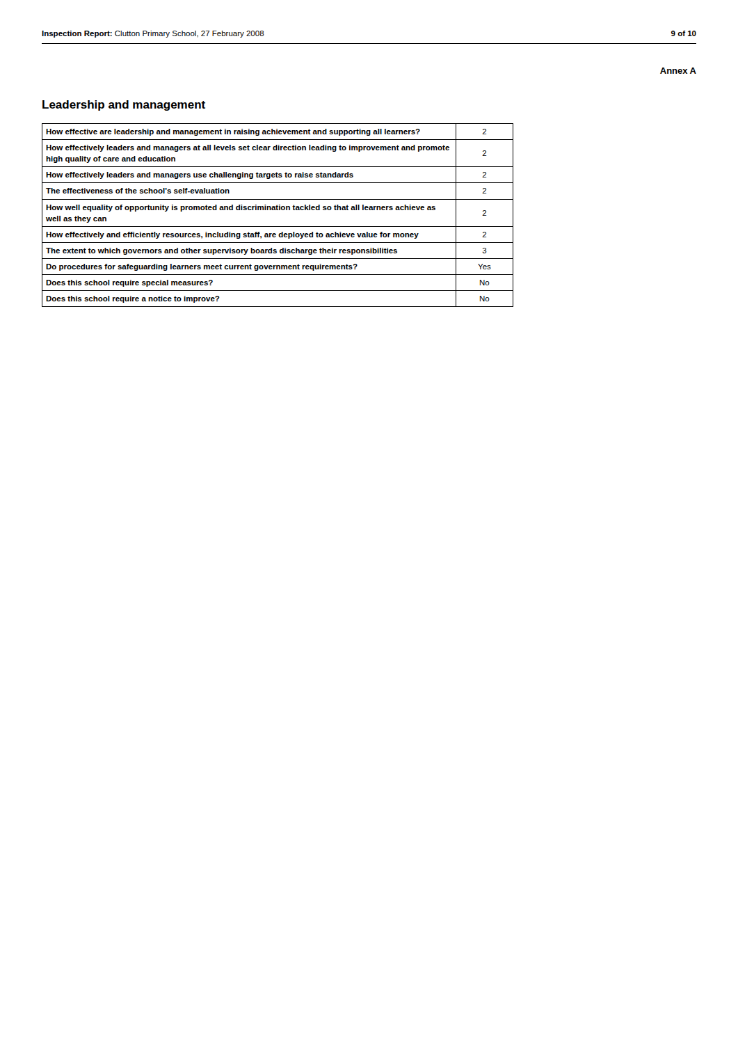Inspection Report: Clutton Primary School, 27 February 2008
9 of 10
Annex A
Leadership and management
| How effective are leadership and management in raising achievement and supporting all learners? | 2 |
| How effectively leaders and managers at all levels set clear direction leading to improvement and promote high quality of care and education | 2 |
| How effectively leaders and managers use challenging targets to raise standards | 2 |
| The effectiveness of the school's self-evaluation | 2 |
| How well equality of opportunity is promoted and discrimination tackled so that all learners achieve as well as they can | 2 |
| How effectively and efficiently resources, including staff, are deployed to achieve value for money | 2 |
| The extent to which governors and other supervisory boards discharge their responsibilities | 3 |
| Do procedures for safeguarding learners meet current government requirements? | Yes |
| Does this school require special measures? | No |
| Does this school require a notice to improve? | No |